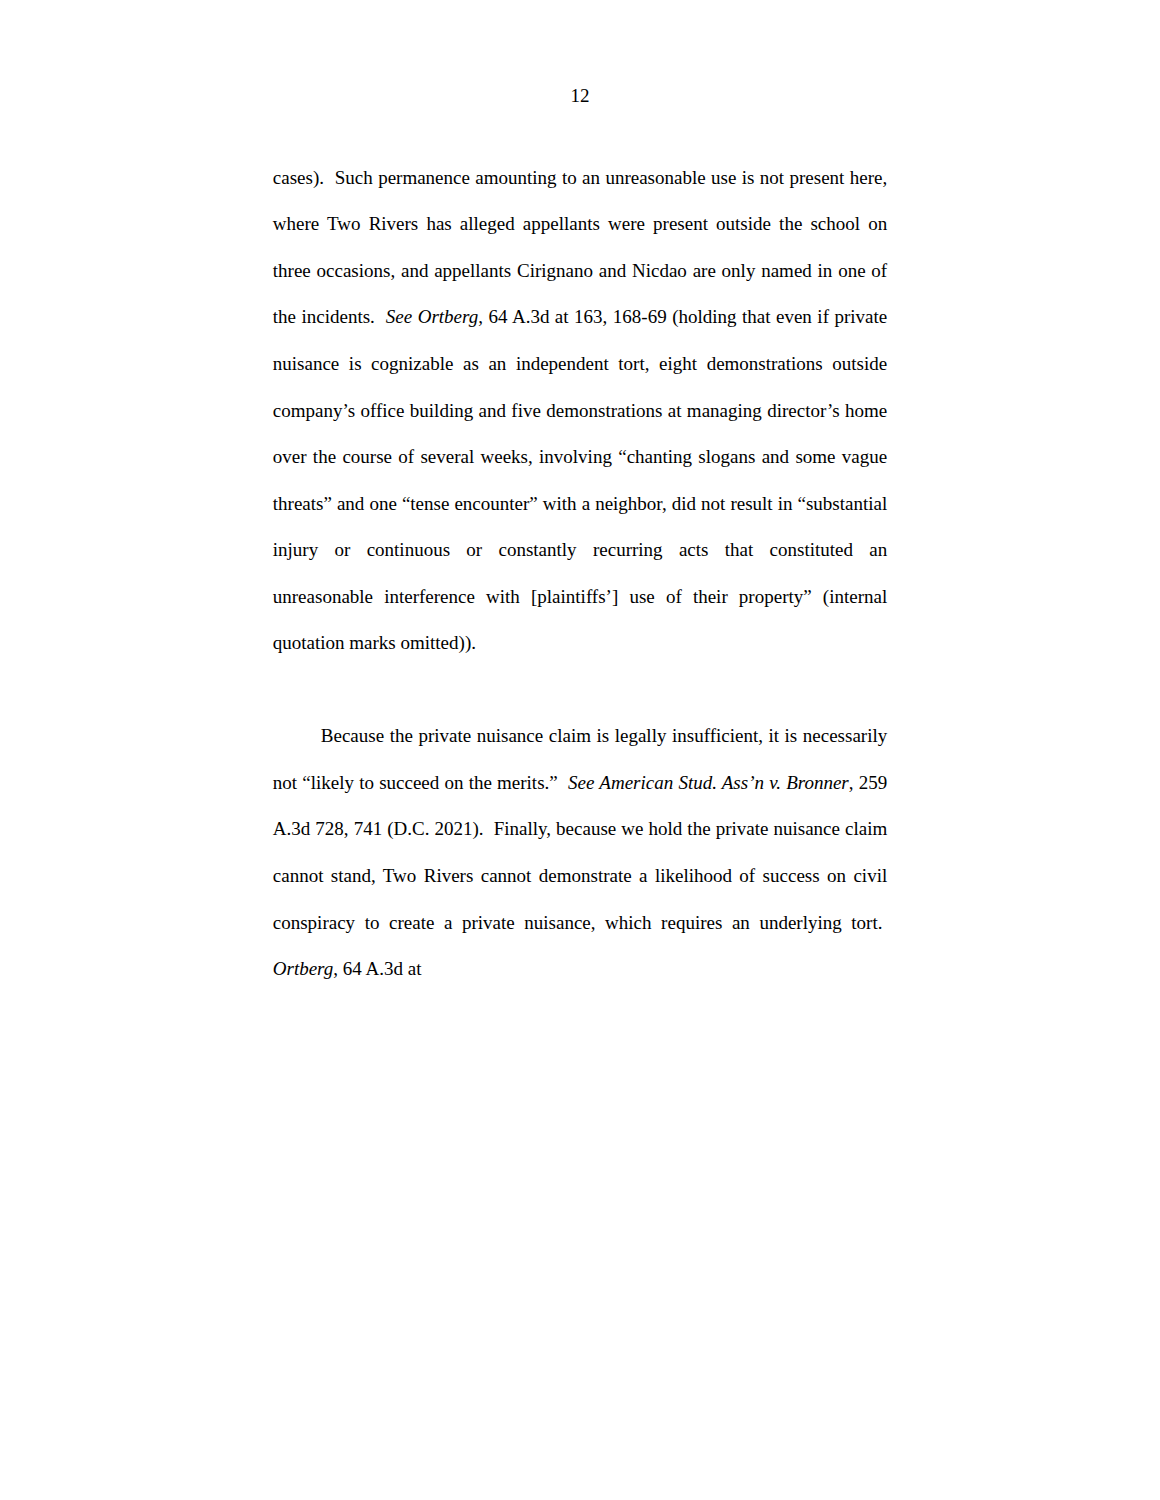12
cases). Such permanence amounting to an unreasonable use is not present here, where Two Rivers has alleged appellants were present outside the school on three occasions, and appellants Cirignano and Nicdao are only named in one of the incidents. See Ortberg, 64 A.3d at 163, 168-69 (holding that even if private nuisance is cognizable as an independent tort, eight demonstrations outside company’s office building and five demonstrations at managing director’s home over the course of several weeks, involving “chanting slogans and some vague threats” and one “tense encounter” with a neighbor, did not result in “substantial injury or continuous or constantly recurring acts that constituted an unreasonable interference with [plaintiffs’] use of their property” (internal quotation marks omitted)).
Because the private nuisance claim is legally insufficient, it is necessarily not “likely to succeed on the merits.” See American Stud. Ass’n v. Bronner, 259 A.3d 728, 741 (D.C. 2021). Finally, because we hold the private nuisance claim cannot stand, Two Rivers cannot demonstrate a likelihood of success on civil conspiracy to create a private nuisance, which requires an underlying tort. Ortberg, 64 A.3d at